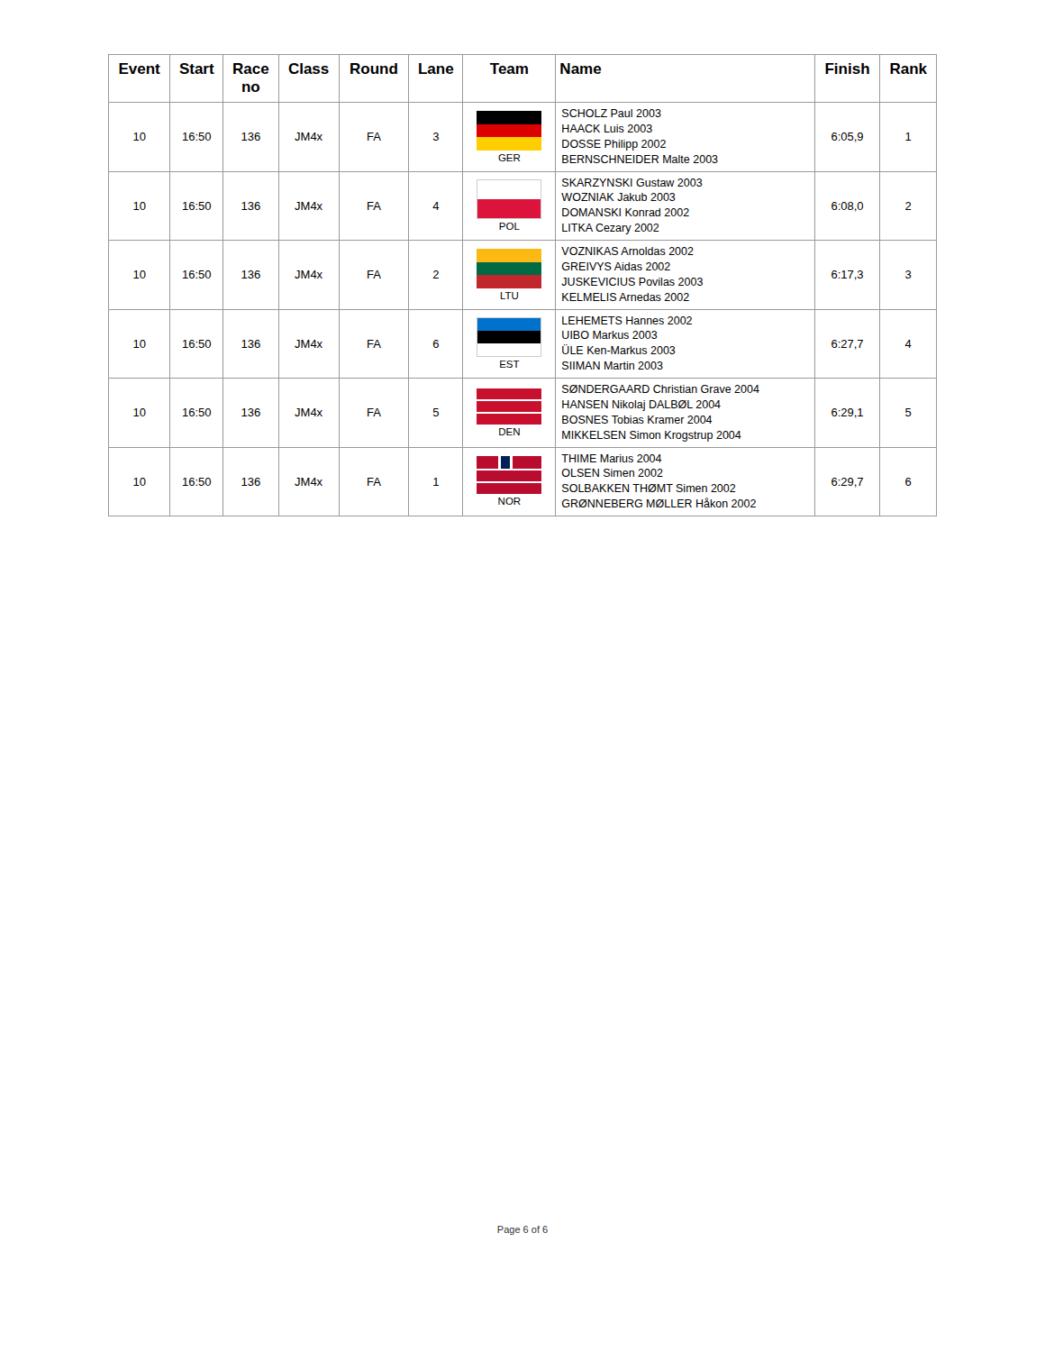| Event | Start | Race no | Class | Round | Lane | Team | Name | Finish | Rank |
| --- | --- | --- | --- | --- | --- | --- | --- | --- | --- |
| 10 | 16:50 | 136 | JM4x | FA | 3 | GER | SCHOLZ Paul 2003 HAACK Luis 2003 DOSSE Philipp 2002 BERNSCHNEIDER Malte 2003 | 6:05,9 | 1 |
| 10 | 16:50 | 136 | JM4x | FA | 4 | POL | SKARZYNSKI Gustaw 2003 WOZNIAK Jakub 2003 DOMANSKI Konrad 2002 LITKA Cezary 2002 | 6:08,0 | 2 |
| 10 | 16:50 | 136 | JM4x | FA | 2 | LTU | VOZNIKAS Arnoldas 2002 GREIVYS Aidas 2002 JUSKEVICIUS Povilas 2003 KELMELIS Arnedas 2002 | 6:17,3 | 3 |
| 10 | 16:50 | 136 | JM4x | FA | 6 | EST | LEHEMETS Hannes 2002 UIBO Markus 2003 ÜLE Ken-Markus 2003 SIIMAN Martin 2003 | 6:27,7 | 4 |
| 10 | 16:50 | 136 | JM4x | FA | 5 | DEN | SØNDERGAARD Christian Grave 2004 HANSEN Nikolaj DALBØL 2004 BOSNES Tobias Kramer 2004 MIKKELSEN Simon Krogstrup 2004 | 6:29,1 | 5 |
| 10 | 16:50 | 136 | JM4x | FA | 1 | NOR | THIME Marius 2004 OLSEN Simen 2002 SOLBAKKEN THØMT Simen 2002 GRØNNEBERG MØLLER Håkon 2002 | 6:29,7 | 6 |
Page 6 of 6